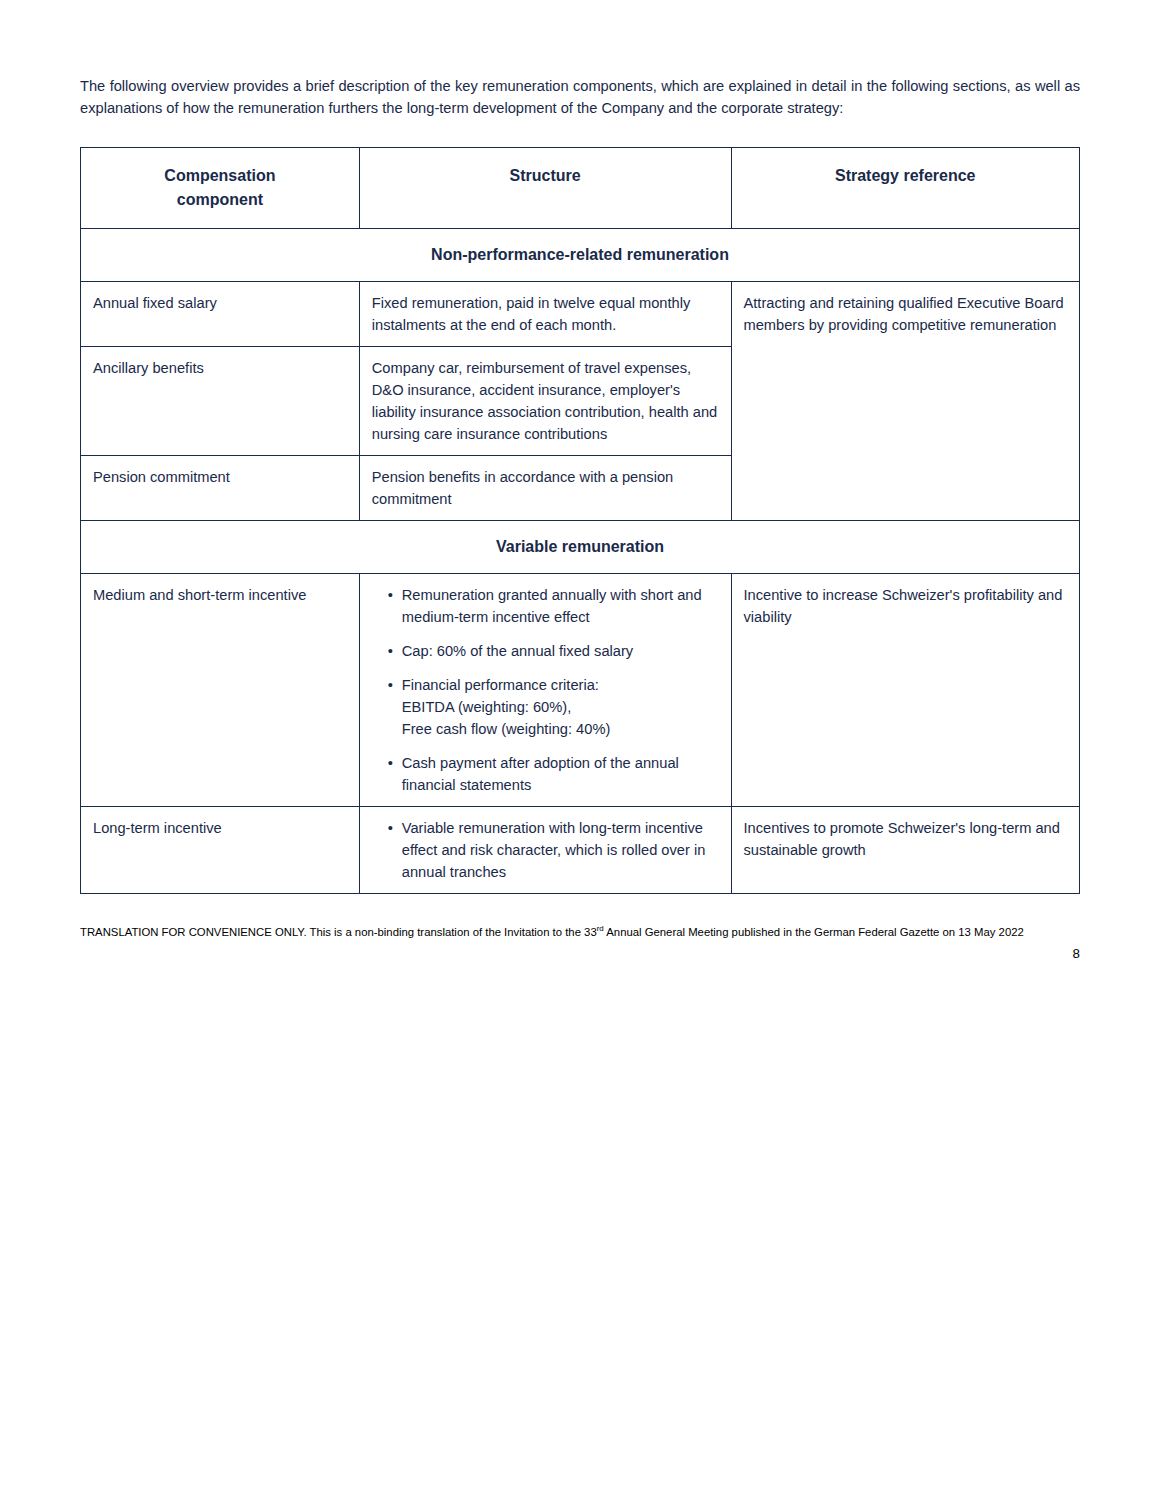The following overview provides a brief description of the key remuneration components, which are explained in detail in the following sections, as well as explanations of how the remuneration furthers the long-term development of the Company and the corporate strategy:
| Compensation component | Structure | Strategy reference |
| --- | --- | --- |
| Non-performance-related remuneration |
| Annual fixed salary | Fixed remuneration, paid in twelve equal monthly instalments at the end of each month. | Attracting and retaining qualified Executive Board members by providing competitive remuneration |
| Ancillary benefits | Company car, reimbursement of travel expenses, D&O insurance, accident insurance, employer's liability insurance association contribution, health and nursing care insurance contributions |
| Pension commitment | Pension benefits in accordance with a pension commitment |
| Variable remuneration |
| Medium and short-term incentive | Remuneration granted annually with short and medium-term incentive effect Cap: 60% of the annual fixed salary Financial performance criteria: EBITDA (weighting: 60%), Free cash flow (weighting: 40%) Cash payment after adoption of the annual financial statements | Incentive to increase Schweizer's profitability and viability |
| Long-term incentive | Variable remuneration with long-term incentive effect and risk character, which is rolled over in annual tranches | Incentives to promote Schweizer's long-term and sustainable growth |
TRANSLATION FOR CONVENIENCE ONLY. This is a non-binding translation of the Invitation to the 33rd Annual General Meeting published in the German Federal Gazette on 13 May 2022
8